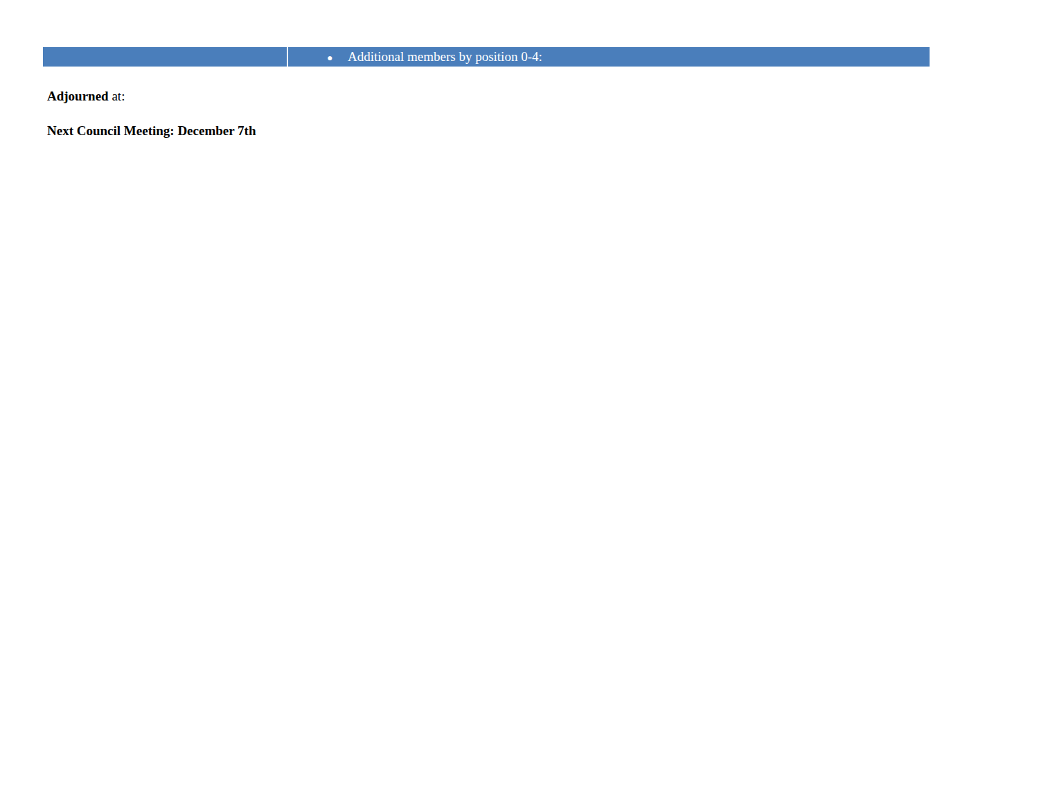●Additional members by position 0-4:
Adjourned at:
Next Council Meeting: December 7th